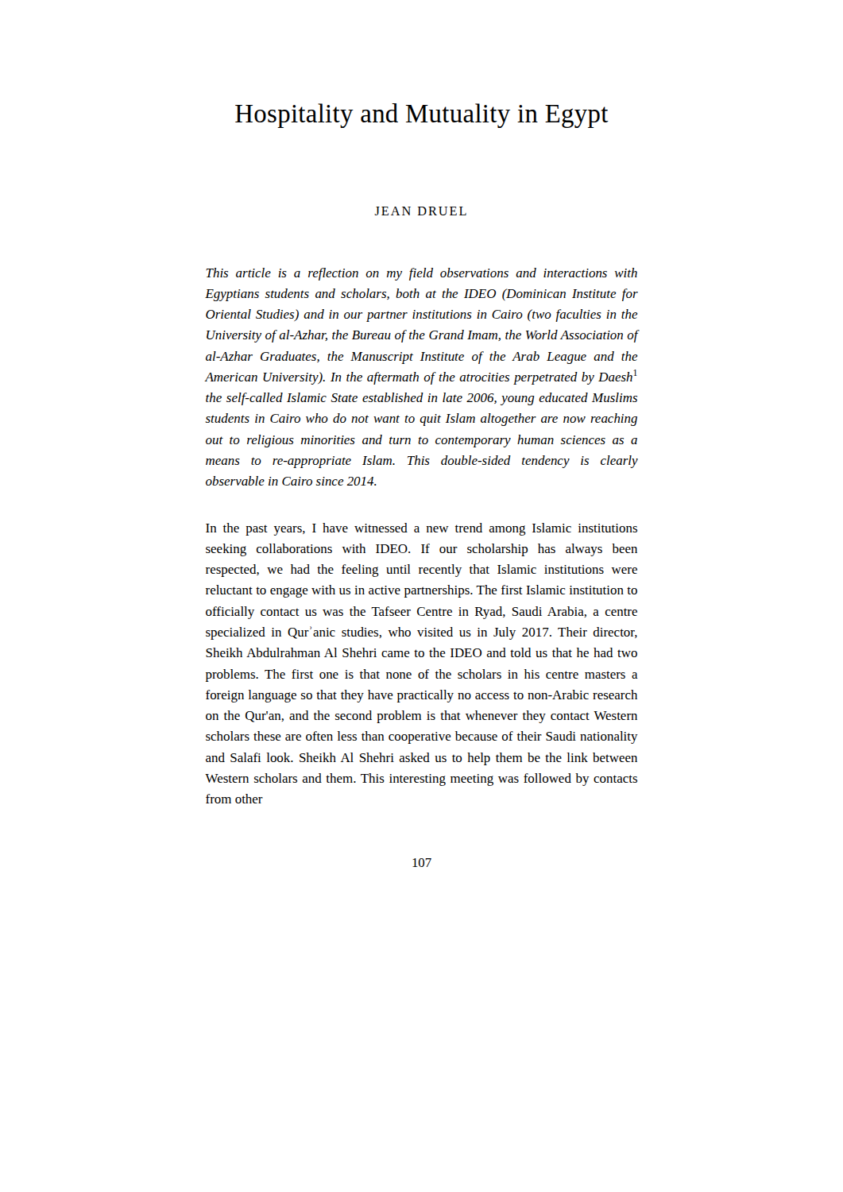Hospitality and Mutuality in Egypt
JEAN DRUEL
This article is a reflection on my field observations and interactions with Egyptians students and scholars, both at the IDEO (Dominican Institute for Oriental Studies) and in our partner institutions in Cairo (two faculties in the University of al-Azhar, the Bureau of the Grand Imam, the World Association of al-Azhar Graduates, the Manuscript Institute of the Arab League and the American University). In the aftermath of the atrocities perpetrated by Daesh1 the self-called Islamic State established in late 2006, young educated Muslims students in Cairo who do not want to quit Islam altogether are now reaching out to religious minorities and turn to contemporary human sciences as a means to re-appropriate Islam. This double-sided tendency is clearly observable in Cairo since 2014.
In the past years, I have witnessed a new trend among Islamic institutions seeking collaborations with IDEO. If our scholarship has always been respected, we had the feeling until recently that Islamic institutions were reluctant to engage with us in active partnerships. The first Islamic institution to officially contact us was the Tafseer Centre in Ryad, Saudi Arabia, a centre specialized in Qurʾanic studies, who visited us in July 2017. Their director, Sheikh Abdulrahman Al Shehri came to the IDEO and told us that he had two problems. The first one is that none of the scholars in his centre masters a foreign language so that they have practically no access to non-Arabic research on the Qur'an, and the second problem is that whenever they contact Western scholars these are often less than cooperative because of their Saudi nationality and Salafi look. Sheikh Al Shehri asked us to help them be the link between Western scholars and them. This interesting meeting was followed by contacts from other
107